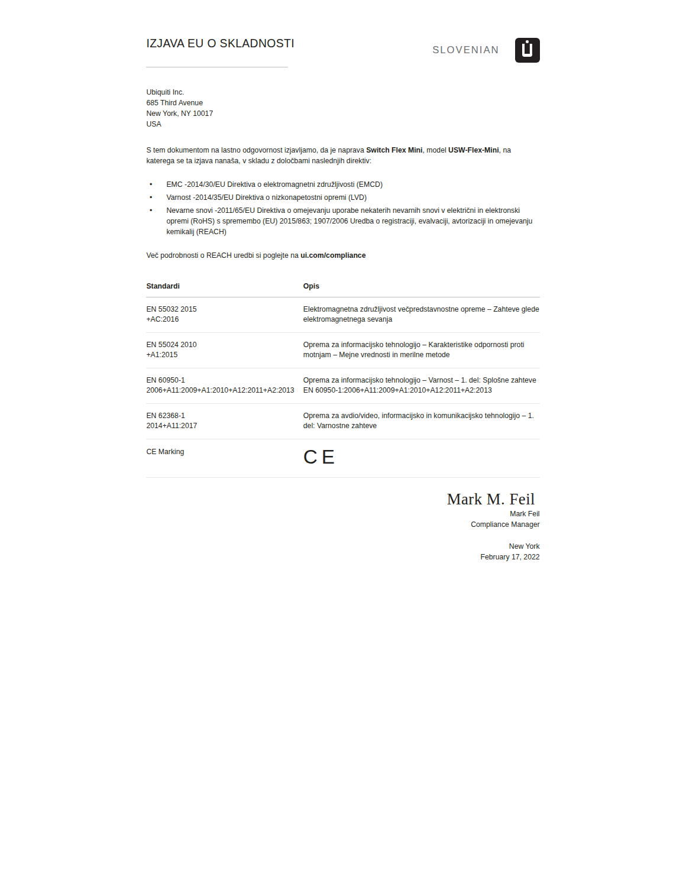IZJAVA EU O SKLADNOSTI
Slovenian
Ubiquiti Inc.
685 Third Avenue
New York, NY 10017
USA
S tem dokumentom na lastno odgovornost izjavljamo, da je naprava Switch Flex Mini, model USW-Flex-Mini, na katerega se ta izjava nanaša, v skladu z določbami naslednjih direktiv:
EMC -2014/30/EU Direktiva o elektromagnetni združljivosti (EMCD)
Varnost -2014/35/EU Direktiva o nizkonapetostni opremi (LVD)
Nevarne snovi -2011/65/EU Direktiva o omejevanju uporabe nekaterih nevarnih snovi v električni in elektronski opremi (RoHS) s spremembo (EU) 2015/863; 1907/2006 Uredba o registraciji, evalvaciji, avtorizaciji in omejevanju kemikalij (REACH)
Več podrobnosti o REACH uredbi si poglejte na ui.com/compliance
| Standardi | Opis |
| --- | --- |
| EN 55032 2015 +AC:2016 | Elektromagnetna združljivost večpredstavnostne opreme – Zahteve glede elektromagnetnega sevanja |
| EN 55024 2010 +A1:2015 | Oprema za informacijsko tehnologijo – Karakteristike odpornosti proti motnjam – Mejne vrednosti in merilne metode |
| EN 60950-1 2006+A11:2009+A1:2010+A12:2011+A2:2013 | Oprema za informacijsko tehnologijo – Varnost – 1. del: Splošne zahteve EN 60950-1:2006+A11:2009+A1:2010+A12:2011+A2:2013 |
| EN 62368-1 2014+A11:2017 | Oprema za avdio/video, informacijsko in komunikacijsko tehnologijo – 1. del: Varnostne zahteve |
| CE Marking | C E |
Mark M. Feil
Mark Feil
Compliance Manager
New York
February 17, 2022